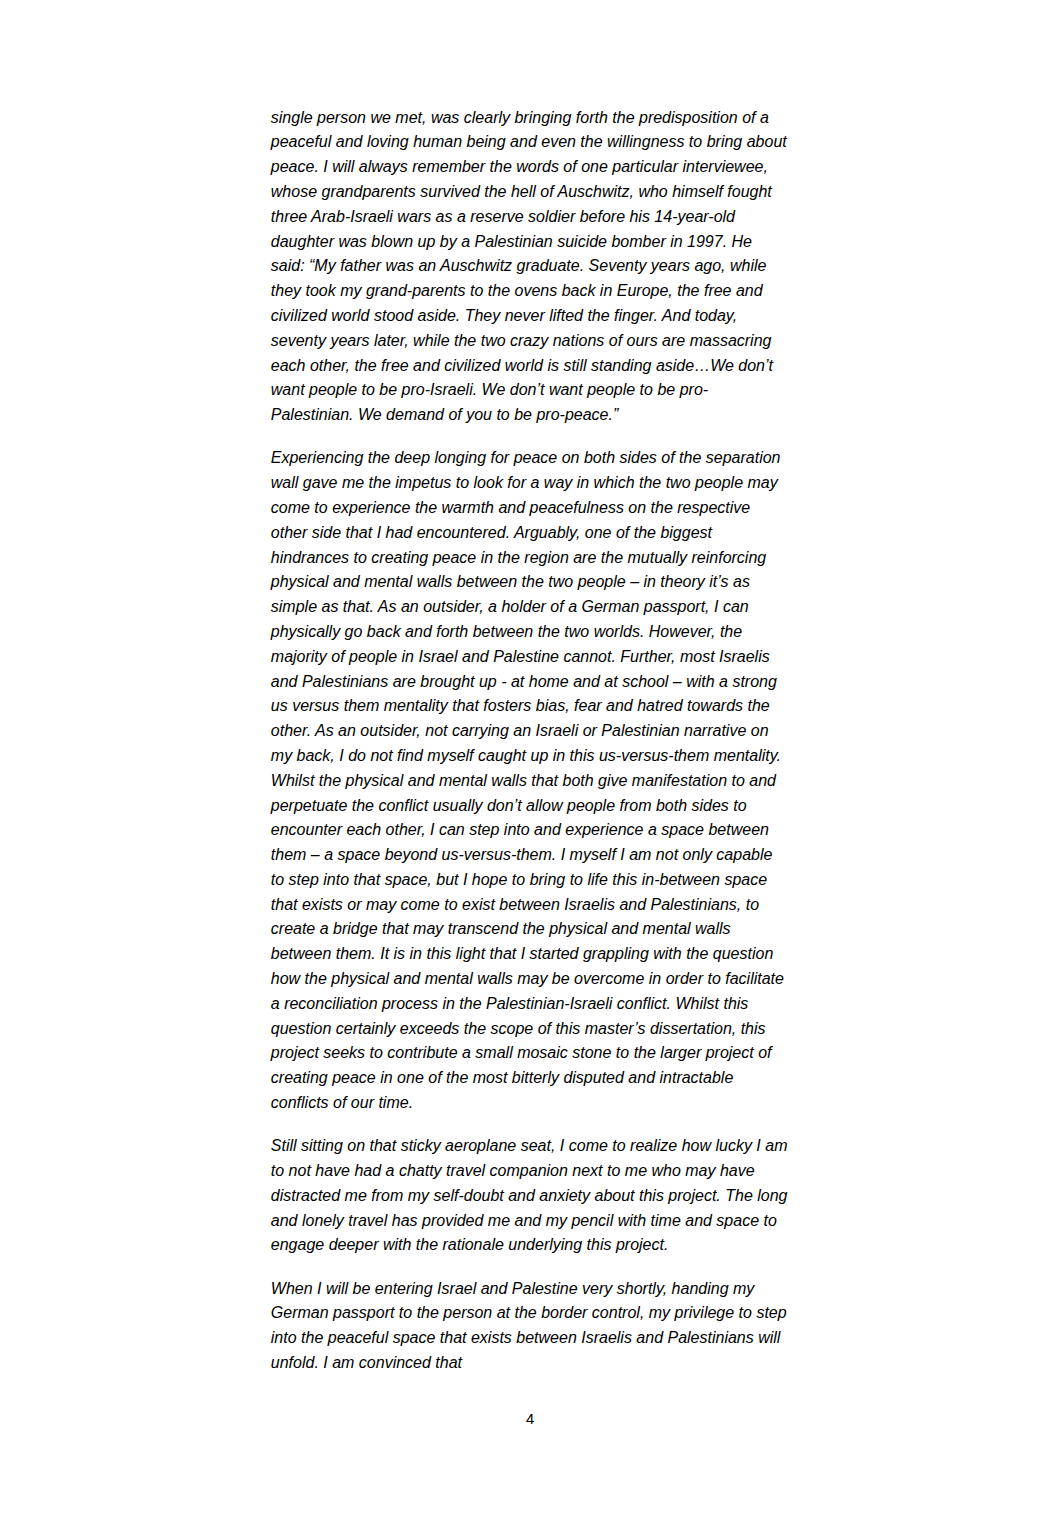single person we met, was clearly bringing forth the predisposition of a peaceful and loving human being and even the willingness to bring about peace. I will always remember the words of one particular interviewee, whose grandparents survived the hell of Auschwitz, who himself fought three Arab-Israeli wars as a reserve soldier before his 14-year-old daughter was blown up by a Palestinian suicide bomber in 1997. He said: “My father was an Auschwitz graduate. Seventy years ago, while they took my grand-parents to the ovens back in Europe, the free and civilized world stood aside. They never lifted the finger. And today, seventy years later, while the two crazy nations of ours are massacring each other, the free and civilized world is still standing aside…We don’t want people to be pro-Israeli. We don’t want people to be pro-Palestinian. We demand of you to be pro-peace.”
Experiencing the deep longing for peace on both sides of the separation wall gave me the impetus to look for a way in which the two people may come to experience the warmth and peacefulness on the respective other side that I had encountered. Arguably, one of the biggest hindrances to creating peace in the region are the mutually reinforcing physical and mental walls between the two people – in theory it’s as simple as that. As an outsider, a holder of a German passport, I can physically go back and forth between the two worlds. However, the majority of people in Israel and Palestine cannot. Further, most Israelis and Palestinians are brought up - at home and at school – with a strong us versus them mentality that fosters bias, fear and hatred towards the other. As an outsider, not carrying an Israeli or Palestinian narrative on my back, I do not find myself caught up in this us-versus-them mentality. Whilst the physical and mental walls that both give manifestation to and perpetuate the conflict usually don’t allow people from both sides to encounter each other, I can step into and experience a space between them – a space beyond us-versus-them. I myself I am not only capable to step into that space, but I hope to bring to life this in-between space that exists or may come to exist between Israelis and Palestinians, to create a bridge that may transcend the physical and mental walls between them. It is in this light that I started grappling with the question how the physical and mental walls may be overcome in order to facilitate a reconciliation process in the Palestinian-Israeli conflict. Whilst this question certainly exceeds the scope of this master’s dissertation, this project seeks to contribute a small mosaic stone to the larger project of creating peace in one of the most bitterly disputed and intractable conflicts of our time.
Still sitting on that sticky aeroplane seat, I come to realize how lucky I am to not have had a chatty travel companion next to me who may have distracted me from my self-doubt and anxiety about this project. The long and lonely travel has provided me and my pencil with time and space to engage deeper with the rationale underlying this project.
When I will be entering Israel and Palestine very shortly, handing my German passport to the person at the border control, my privilege to step into the peaceful space that exists between Israelis and Palestinians will unfold. I am convinced that
4